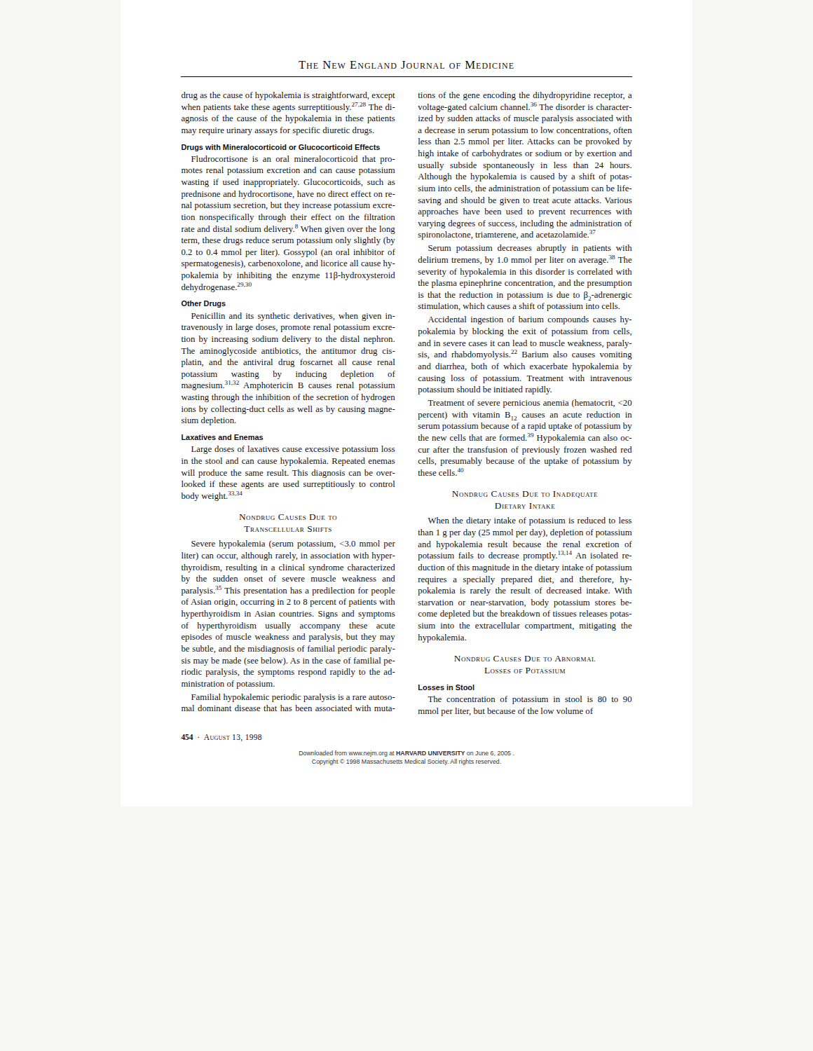The New England Journal of Medicine
drug as the cause of hypokalemia is straightforward, except when patients take these agents surreptitiously.27,28 The diagnosis of the cause of the hypokalemia in these patients may require urinary assays for specific diuretic drugs.
Drugs with Mineralocorticoid or Glucocorticoid Effects
Fludrocortisone is an oral mineralocorticoid that promotes renal potassium excretion and can cause potassium wasting if used inappropriately. Glucocorticoids, such as prednisone and hydrocortisone, have no direct effect on renal potassium secretion, but they increase potassium excretion nonspecifically through their effect on the filtration rate and distal sodium delivery.8 When given over the long term, these drugs reduce serum potassium only slightly (by 0.2 to 0.4 mmol per liter). Gossypol (an oral inhibitor of spermatogenesis), carbenoxolone, and licorice all cause hypokalemia by inhibiting the enzyme 11β-hydroxysteroid dehydrogenase.29,30
Other Drugs
Penicillin and its synthetic derivatives, when given intravenously in large doses, promote renal potassium excretion by increasing sodium delivery to the distal nephron. The aminoglycoside antibiotics, the antitumor drug cisplatin, and the antiviral drug foscarnet all cause renal potassium wasting by inducing depletion of magnesium.31,32 Amphotericin B causes renal potassium wasting through the inhibition of the secretion of hydrogen ions by collecting-duct cells as well as by causing magnesium depletion.
Laxatives and Enemas
Large doses of laxatives cause excessive potassium loss in the stool and can cause hypokalemia. Repeated enemas will produce the same result. This diagnosis can be overlooked if these agents are used surreptitiously to control body weight.33,34
Nondrug Causes Due to
Transcellular Shifts
Severe hypokalemia (serum potassium, <3.0 mmol per liter) can occur, although rarely, in association with hyperthyroidism, resulting in a clinical syndrome characterized by the sudden onset of severe muscle weakness and paralysis.35 This presentation has a predilection for people of Asian origin, occurring in 2 to 8 percent of patients with hyperthyroidism in Asian countries. Signs and symptoms of hyperthyroidism usually accompany these acute episodes of muscle weakness and paralysis, but they may be subtle, and the misdiagnosis of familial periodic paralysis may be made (see below). As in the case of familial periodic paralysis, the symptoms respond rapidly to the administration of potassium.
Familial hypokalemic periodic paralysis is a rare autosomal dominant disease that has been associated with mutations of the gene encoding the dihydropyridine receptor, a voltage-gated calcium channel.36 The disorder is characterized by sudden attacks of muscle paralysis associated with a decrease in serum potassium to low concentrations, often less than 2.5 mmol per liter. Attacks can be provoked by high intake of carbohydrates or sodium or by exertion and usually subside spontaneously in less than 24 hours. Although the hypokalemia is caused by a shift of potassium into cells, the administration of potassium can be lifesaving and should be given to treat acute attacks. Various approaches have been used to prevent recurrences with varying degrees of success, including the administration of spironolactone, triamterene, and acetazolamide.37
Serum potassium decreases abruptly in patients with delirium tremens, by 1.0 mmol per liter on average.38 The severity of hypokalemia in this disorder is correlated with the plasma epinephrine concentration, and the presumption is that the reduction in potassium is due to β2-adrenergic stimulation, which causes a shift of potassium into cells.
Accidental ingestion of barium compounds causes hypokalemia by blocking the exit of potassium from cells, and in severe cases it can lead to muscle weakness, paralysis, and rhabdomyolysis.22 Barium also causes vomiting and diarrhea, both of which exacerbate hypokalemia by causing loss of potassium. Treatment with intravenous potassium should be initiated rapidly.
Treatment of severe pernicious anemia (hematocrit, <20 percent) with vitamin B12 causes an acute reduction in serum potassium because of a rapid uptake of potassium by the new cells that are formed.39 Hypokalemia can also occur after the transfusion of previously frozen washed red cells, presumably because of the uptake of potassium by these cells.40
Nondrug Causes Due to Inadequate
Dietary Intake
When the dietary intake of potassium is reduced to less than 1 g per day (25 mmol per day), depletion of potassium and hypokalemia result because the renal excretion of potassium fails to decrease promptly.13,14 An isolated reduction of this magnitude in the dietary intake of potassium requires a specially prepared diet, and therefore, hypokalemia is rarely the result of decreased intake. With starvation or near-starvation, body potassium stores become depleted but the breakdown of tissues releases potassium into the extracellular compartment, mitigating the hypokalemia.
Nondrug Causes Due to Abnormal
Losses of Potassium
Losses in Stool
The concentration of potassium in stool is 80 to 90 mmol per liter, but because of the low volume of
454 · August 13, 1998
Downloaded from www.nejm.org at HARVARD UNIVERSITY on June 6, 2005 .
Copyright © 1998 Massachusetts Medical Society. All rights reserved.